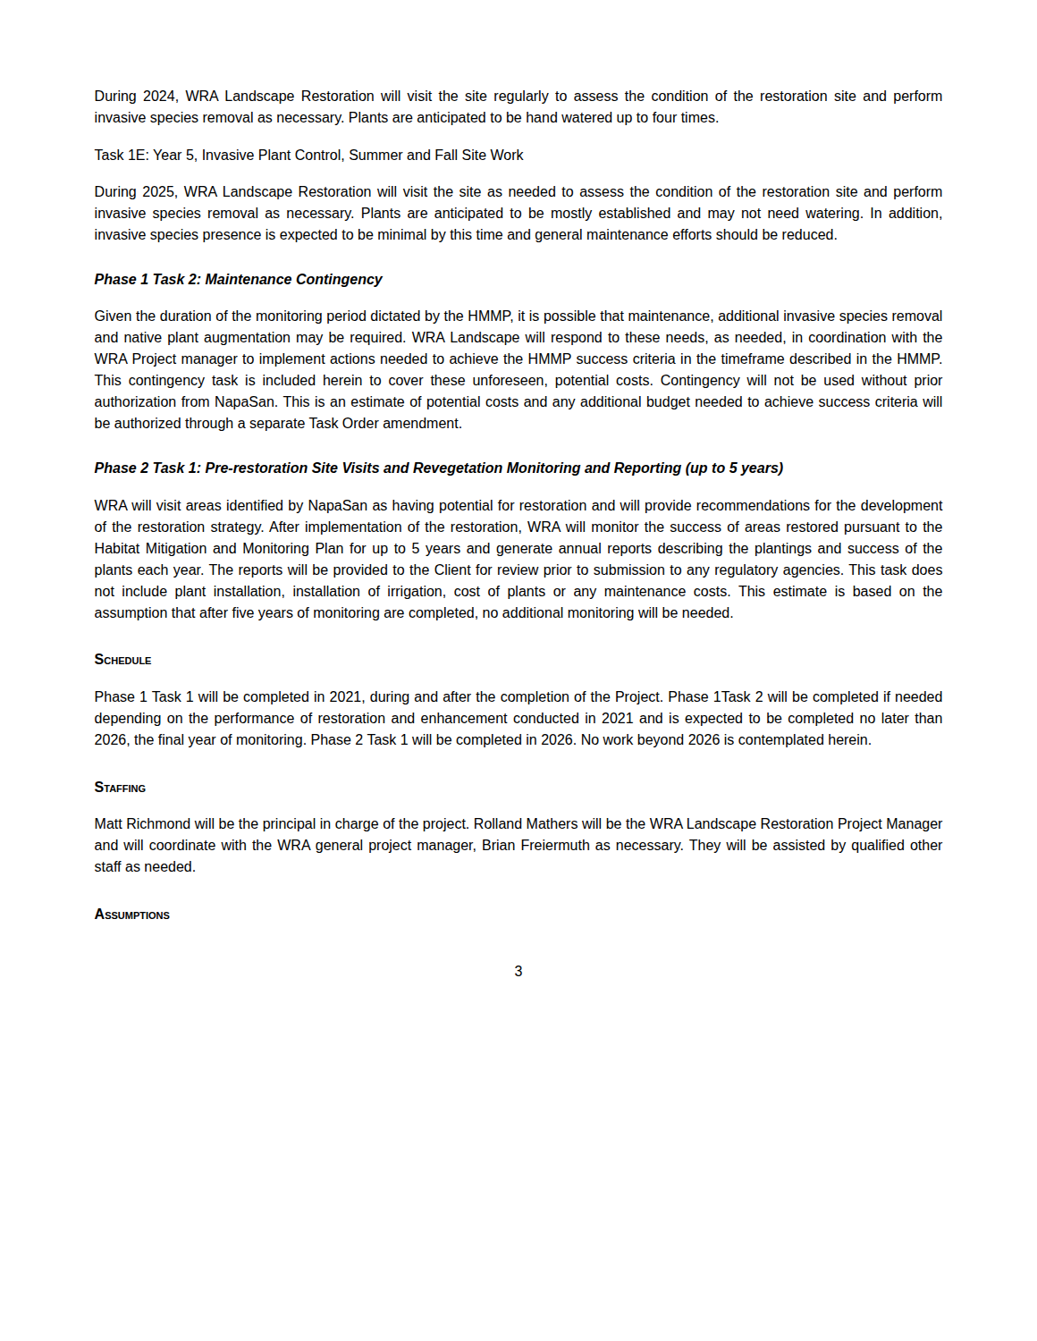During 2024, WRA Landscape Restoration will visit the site regularly to assess the condition of the restoration site and perform invasive species removal as necessary. Plants are anticipated to be hand watered up to four times.
Task 1E: Year 5, Invasive Plant Control, Summer and Fall Site Work
During 2025, WRA Landscape Restoration will visit the site as needed to assess the condition of the restoration site and perform invasive species removal as necessary. Plants are anticipated to be mostly established and may not need watering. In addition, invasive species presence is expected to be minimal by this time and general maintenance efforts should be reduced.
Phase 1 Task 2: Maintenance Contingency
Given the duration of the monitoring period dictated by the HMMP, it is possible that maintenance, additional invasive species removal and native plant augmentation may be required. WRA Landscape will respond to these needs, as needed, in coordination with the WRA Project manager to implement actions needed to achieve the HMMP success criteria in the timeframe described in the HMMP. This contingency task is included herein to cover these unforeseen, potential costs. Contingency will not be used without prior authorization from NapaSan. This is an estimate of potential costs and any additional budget needed to achieve success criteria will be authorized through a separate Task Order amendment.
Phase 2 Task 1: Pre-restoration Site Visits and Revegetation Monitoring and Reporting (up to 5 years)
WRA will visit areas identified by NapaSan as having potential for restoration and will provide recommendations for the development of the restoration strategy. After implementation of the restoration, WRA will monitor the success of areas restored pursuant to the Habitat Mitigation and Monitoring Plan for up to 5 years and generate annual reports describing the plantings and success of the plants each year. The reports will be provided to the Client for review prior to submission to any regulatory agencies. This task does not include plant installation, installation of irrigation, cost of plants or any maintenance costs. This estimate is based on the assumption that after five years of monitoring are completed, no additional monitoring will be needed.
Schedule
Phase 1 Task 1 will be completed in 2021, during and after the completion of the Project. Phase 1Task 2 will be completed if needed depending on the performance of restoration and enhancement conducted in 2021 and is expected to be completed no later than 2026, the final year of monitoring. Phase 2 Task 1 will be completed in 2026. No work beyond 2026 is contemplated herein.
Staffing
Matt Richmond will be the principal in charge of the project. Rolland Mathers will be the WRA Landscape Restoration Project Manager and will coordinate with the WRA general project manager, Brian Freiermuth as necessary. They will be assisted by qualified other staff as needed.
Assumptions
3